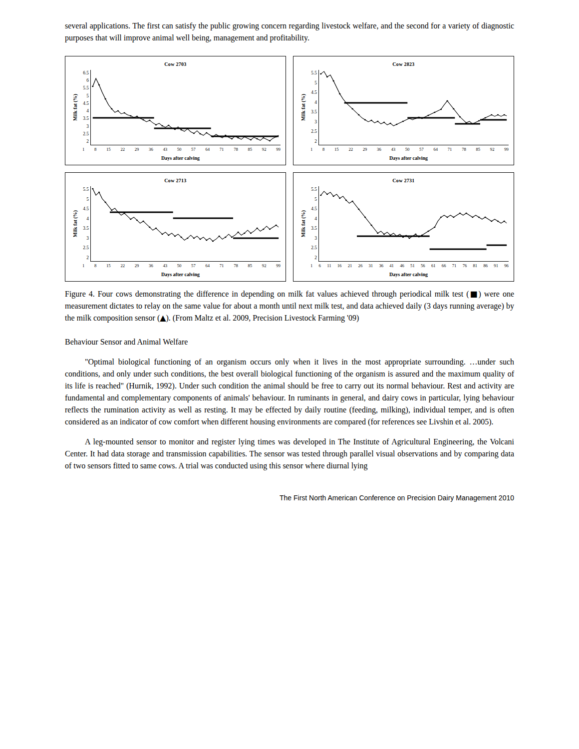several applications. The first can satisfy the public growing concern regarding livestock welfare, and the second for a variety of diagnostic purposes that will improve animal well being, management and profitability.
Cow 2703
Milk fat (%)
6.565.554.543.532.52
1815222936435057647178859299
Days after calving
Cow 2823
Milk fat (%)
5.554.543.532.52
1815222936435057647178859299
Days after calving
Cow 2713
Milk fat (%)
5.554.543.532.52
1815222936435057647178859299
Days after calving
Cow 2731
Milk fat (%)
5.554.543.532.52
16111621263136414651566166717681869196
Days after calving
Figure 4. Four cows demonstrating the difference in depending on milk fat values achieved through periodical milk test (■) were one measurement dictates to relay on the same value for about a month until next milk test, and data achieved daily (3 days running average) by the milk composition sensor (▲). (From Maltz et al. 2009, Precision Livestock Farming '09)
Behaviour Sensor and Animal Welfare
"Optimal biological functioning of an organism occurs only when it lives in the most appropriate surrounding. …under such conditions, and only under such conditions, the best overall biological functioning of the organism is assured and the maximum quality of its life is reached" (Hurnik, 1992). Under such condition the animal should be free to carry out its normal behaviour. Rest and activity are fundamental and complementary components of animals' behaviour. In ruminants in general, and dairy cows in particular, lying behaviour reflects the rumination activity as well as resting. It may be effected by daily routine (feeding, milking), individual temper, and is often considered as an indicator of cow comfort when different housing environments are compared (for references see Livshin et al. 2005).
A leg-mounted sensor to monitor and register lying times was developed in The Institute of Agricultural Engineering, the Volcani Center. It had data storage and transmission capabilities. The sensor was tested through parallel visual observations and by comparing data of two sensors fitted to same cows. A trial was conducted using this sensor where diurnal lying
The First North American Conference on Precision Dairy Management 2010